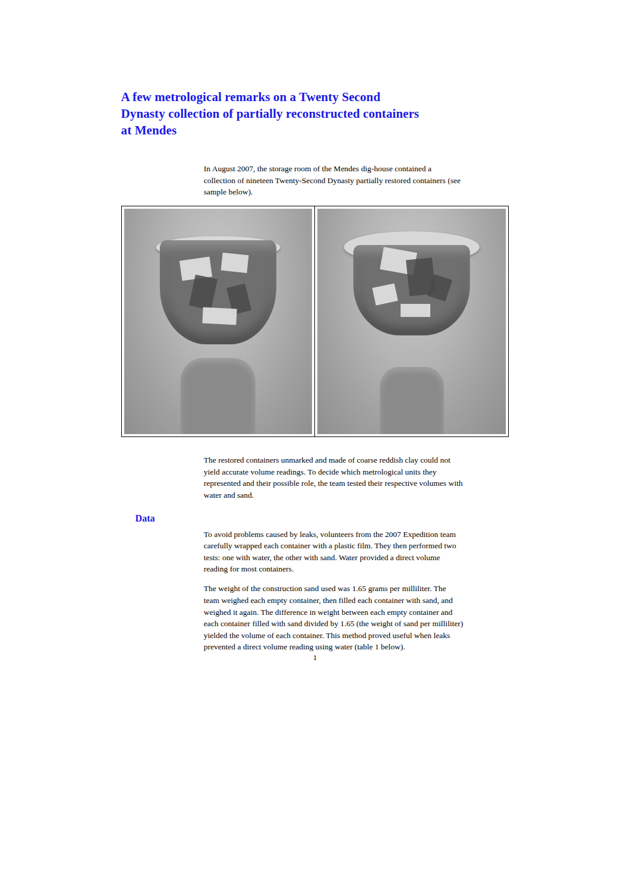A few metrological remarks on a Twenty Second
Dynasty collection of partially reconstructed containers
at Mendes
In August 2007, the storage room of the Mendes dig-house contained a collection of nineteen Twenty-Second Dynasty partially restored containers (see sample below).
The restored containers unmarked and made of coarse reddish clay could not yield accurate volume readings. To decide which metrological units they represented and their possible role, the team tested their respective volumes with water and sand.
Data
To avoid problems caused by leaks, volunteers from the 2007 Expedition team carefully wrapped each container with a plastic film. They then performed two tests: one with water, the other with sand. Water provided a direct volume reading for most containers.
The weight of the construction sand used was 1.65 grams per milliliter. The team weighed each empty container, then filled each container with sand, and weighed it again. The difference in weight between each empty container and each container filled with sand divided by 1.65 (the weight of sand per milliliter) yielded the volume of each container. This method proved useful when leaks prevented a direct volume reading using water (table 1 below).
1